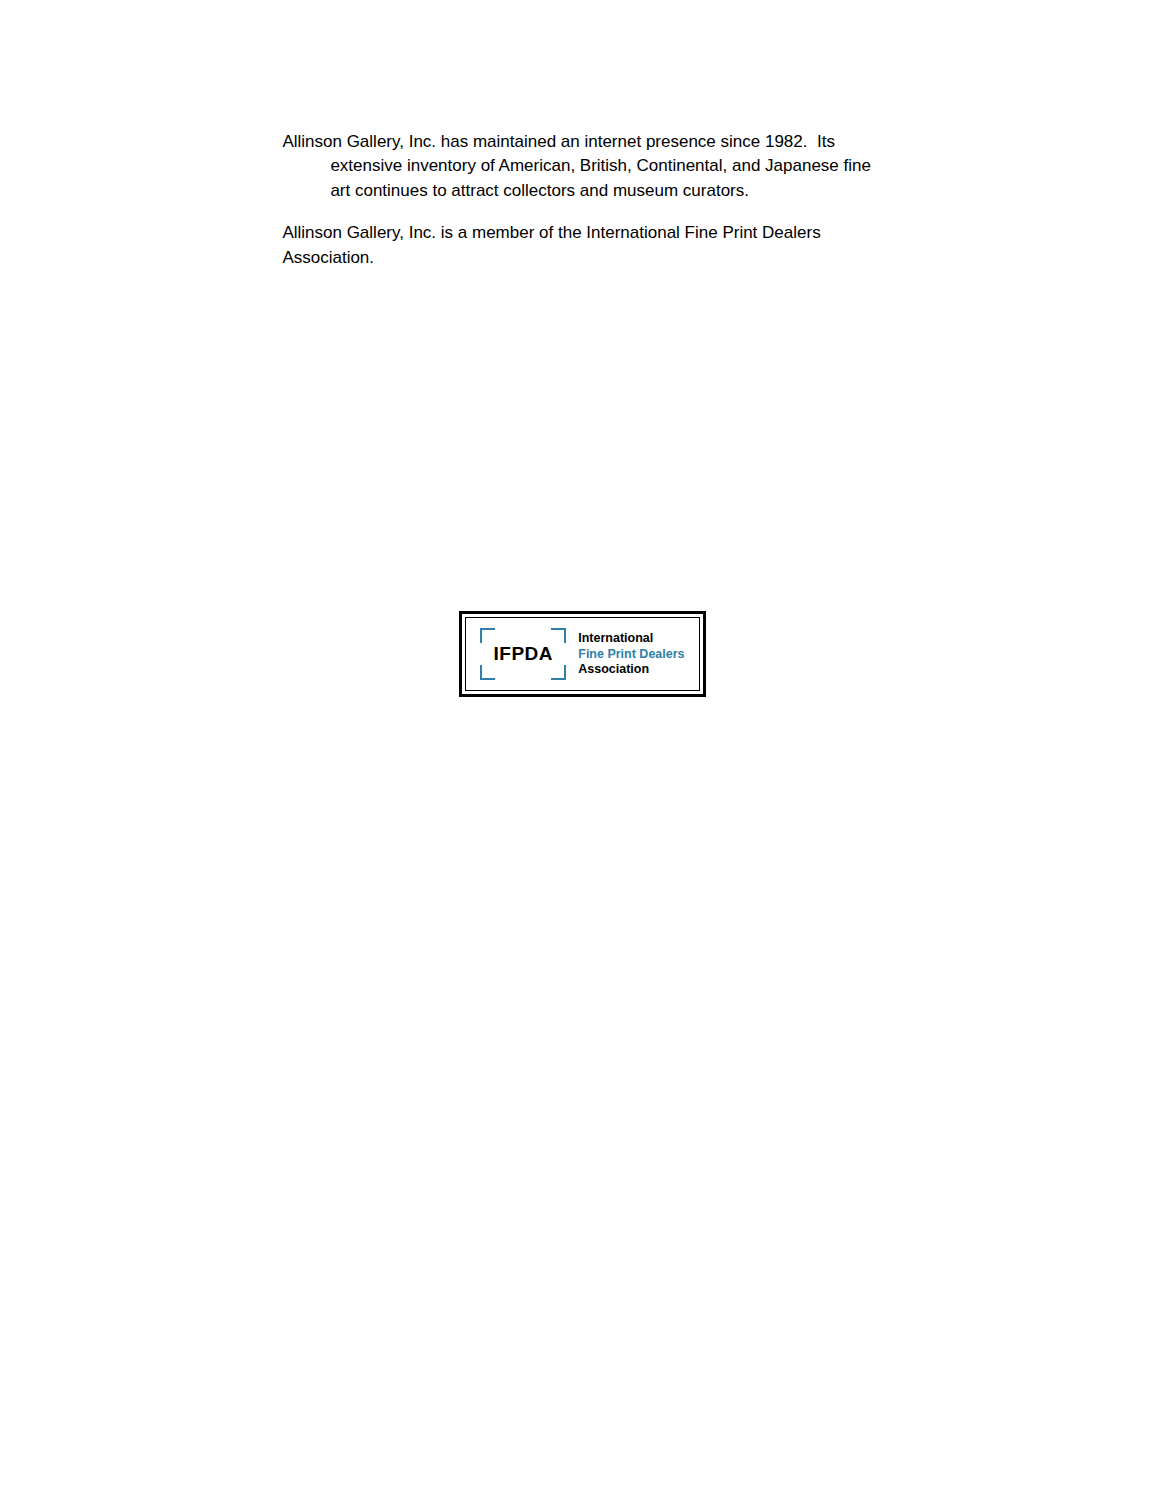Allinson Gallery, Inc. has maintained an internet presence since 1982. Its extensive inventory of American, British, Continental, and Japanese fine art continues to attract collectors and museum curators.
Allinson Gallery, Inc. is a member of the International Fine Print Dealers Association.
IFPDA
International
Fine Print Dealers
Association